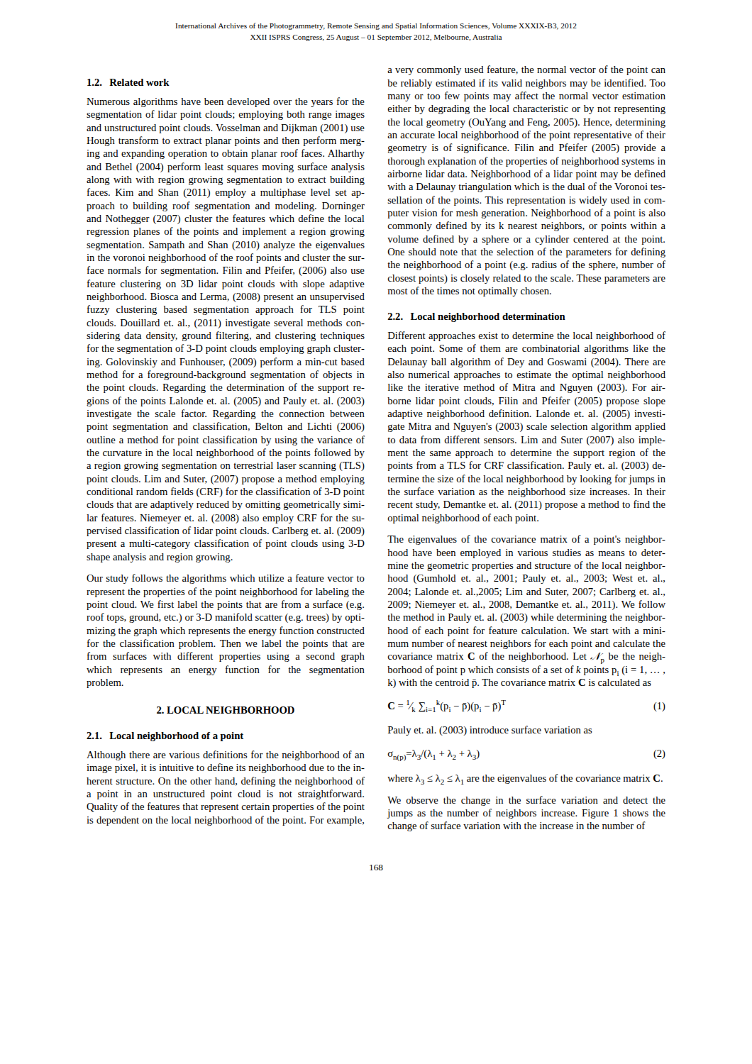International Archives of the Photogrammetry, Remote Sensing and Spatial Information Sciences, Volume XXXIX-B3, 2012
XXII ISPRS Congress, 25 August – 01 September 2012, Melbourne, Australia
1.2. Related work
Numerous algorithms have been developed over the years for the segmentation of lidar point clouds; employing both range images and unstructured point clouds. Vosselman and Dijkman (2001) use Hough transform to extract planar points and then perform merging and expanding operation to obtain planar roof faces. Alharthy and Bethel (2004) perform least squares moving surface analysis along with with region growing segmentation to extract building faces. Kim and Shan (2011) employ a multiphase level set approach to building roof segmentation and modeling. Dorninger and Nothegger (2007) cluster the features which define the local regression planes of the points and implement a region growing segmentation. Sampath and Shan (2010) analyze the eigenvalues in the voronoi neighborhood of the roof points and cluster the surface normals for segmentation. Filin and Pfeifer, (2006) also use feature clustering on 3D lidar point clouds with slope adaptive neighborhood. Biosca and Lerma, (2008) present an unsupervised fuzzy clustering based segmentation approach for TLS point clouds. Douillard et. al., (2011) investigate several methods considering data density, ground filtering, and clustering techniques for the segmentation of 3-D point clouds employing graph clustering. Golovinskiy and Funhouser, (2009) perform a min-cut based method for a foreground-background segmentation of objects in the point clouds. Regarding the determination of the support regions of the points Lalonde et. al. (2005) and Pauly et. al. (2003) investigate the scale factor. Regarding the connection between point segmentation and classification, Belton and Lichti (2006) outline a method for point classification by using the variance of the curvature in the local neighborhood of the points followed by a region growing segmentation on terrestrial laser scanning (TLS) point clouds. Lim and Suter, (2007) propose a method employing conditional random fields (CRF) for the classification of 3-D point clouds that are adaptively reduced by omitting geometrically similar features. Niemeyer et. al. (2008) also employ CRF for the supervised classification of lidar point clouds. Carlberg et. al. (2009) present a multi-category classification of point clouds using 3-D shape analysis and region growing.
Our study follows the algorithms which utilize a feature vector to represent the properties of the point neighborhood for labeling the point cloud. We first label the points that are from a surface (e.g. roof tops, ground, etc.) or 3-D manifold scatter (e.g. trees) by optimizing the graph which represents the energy function constructed for the classification problem. Then we label the points that are from surfaces with different properties using a second graph which represents an energy function for the segmentation problem.
2. LOCAL NEIGHBORHOOD
2.1. Local neighborhood of a point
Although there are various definitions for the neighborhood of an image pixel, it is intuitive to define its neighborhood due to the inherent structure. On the other hand, defining the neighborhood of a point in an unstructured point cloud is not straightforward. Quality of the features that represent certain properties of the point is dependent on the local neighborhood of the point. For example, a very commonly used feature, the normal vector of the point can be reliably estimated if its valid neighbors may be identified. Too many or too few points may affect the normal vector estimation either by degrading the local characteristic or by not representing the local geometry (OuYang and Feng, 2005). Hence, determining an accurate local neighborhood of the point representative of their geometry is of significance. Filin and Pfeifer (2005) provide a thorough explanation of the properties of neighborhood systems in airborne lidar data. Neighborhood of a lidar point may be defined with a Delaunay triangulation which is the dual of the Voronoi tessellation of the points. This representation is widely used in computer vision for mesh generation. Neighborhood of a point is also commonly defined by its k nearest neighbors, or points within a volume defined by a sphere or a cylinder centered at the point. One should note that the selection of the parameters for defining the neighborhood of a point (e.g. radius of the sphere, number of closest points) is closely related to the scale. These parameters are most of the times not optimally chosen.
2.2. Local neighborhood determination
Different approaches exist to determine the local neighborhood of each point. Some of them are combinatorial algorithms like the Delaunay ball algorithm of Dey and Goswami (2004). There are also numerical approaches to estimate the optimal neighborhood like the iterative method of Mitra and Nguyen (2003). For airborne lidar point clouds, Filin and Pfeifer (2005) propose slope adaptive neighborhood definition. Lalonde et. al. (2005) investigate Mitra and Nguyen's (2003) scale selection algorithm applied to data from different sensors. Lim and Suter (2007) also implement the same approach to determine the support region of the points from a TLS for CRF classification. Pauly et. al. (2003) determine the size of the local neighborhood by looking for jumps in the surface variation as the neighborhood size increases. In their recent study, Demantke et. al. (2011) propose a method to find the optimal neighborhood of each point.
The eigenvalues of the covariance matrix of a point's neighborhood have been employed in various studies as means to determine the geometric properties and structure of the local neighborhood (Gumhold et. al., 2001; Pauly et. al., 2003; West et. al., 2004; Lalonde et. al.,2005; Lim and Suter, 2007; Carlberg et. al., 2009; Niemeyer et. al., 2008, Demantke et. al., 2011). We follow the method in Pauly et. al. (2003) while determining the neighborhood of each point for feature calculation. We start with a minimum number of nearest neighbors for each point and calculate the covariance matrix C of the neighborhood. Let 𝒩p be the neighborhood of point p which consists of a set of k points pi (i = 1, … , k) with the centroid p̄. The covariance matrix C is calculated as
C = 1⁄k ∑i=1k(pi − p̄)(pi − p̄)T (1)
Pauly et. al. (2003) introduce surface variation as
σn(p)=λ3/(λ1 + λ2 + λ3) (2)
where λ3 ≤ λ2 ≤ λ1 are the eigenvalues of the covariance matrix C.
We observe the change in the surface variation and detect the jumps as the number of neighbors increase. Figure 1 shows the change of surface variation with the increase in the number of
168